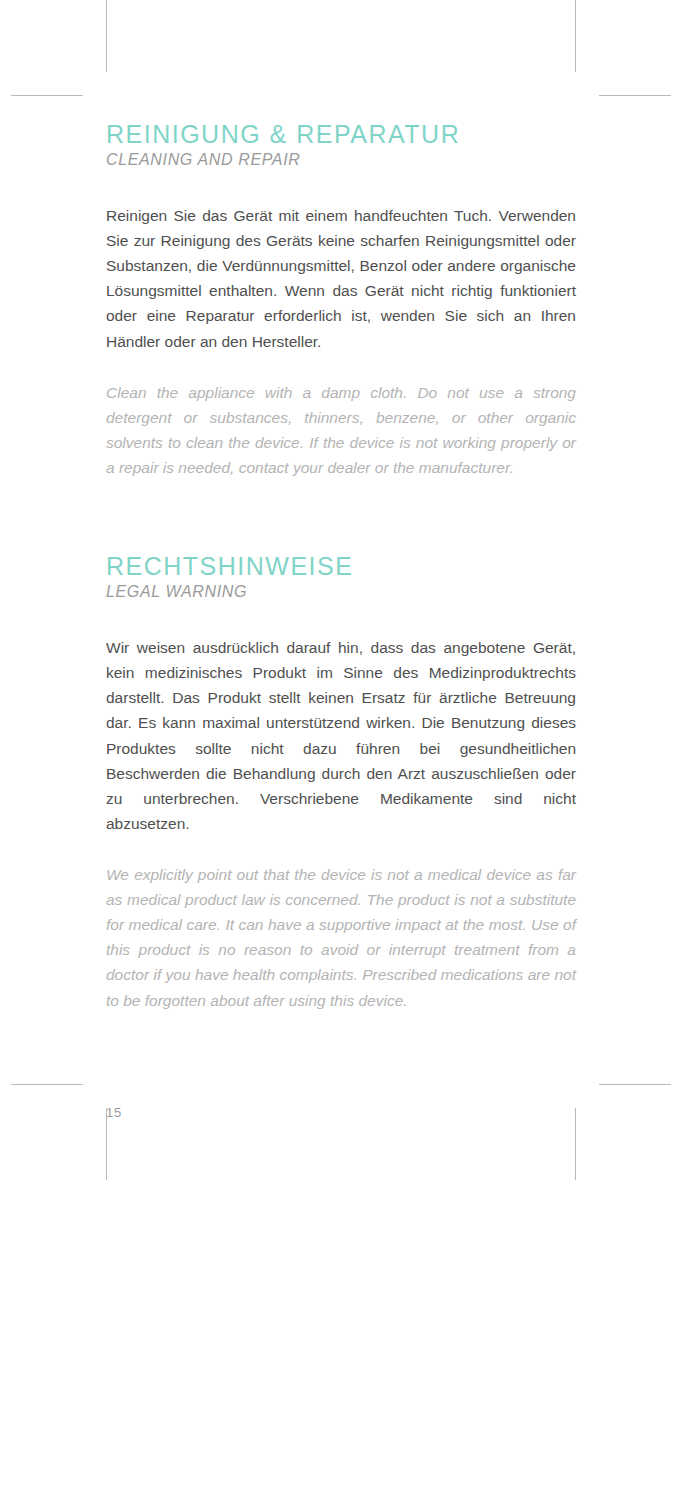Reinigung & Reparatur
Cleaning and repair
Reinigen Sie das Gerät mit einem handfeuchten Tuch. Verwenden Sie zur Reinigung des Geräts keine scharfen Reinigungsmittel oder Substanzen, die Verdünnungsmittel, Benzol oder andere organische Lösungsmittel enthalten. Wenn das Gerät nicht richtig funktioniert oder eine Reparatur erforderlich ist, wenden Sie sich an Ihren Händler oder an den Hersteller.
Clean the appliance with a damp cloth. Do not use a strong detergent or substances, thinners, benzene, or other organic solvents to clean the device. If the device is not working properly or a repair is needed, contact your dealer or the manufacturer.
Rechtshinweise
Legal warning
Wir weisen ausdrücklich darauf hin, dass das angebotene Gerät, kein medizinisches Produkt im Sinne des Medizinproduktrechts darstellt. Das Produkt stellt keinen Ersatz für ärztliche Betreuung dar. Es kann maximal unterstützend wirken. Die Benutzung dieses Produktes sollte nicht dazu führen bei gesundheitlichen Beschwerden die Behandlung durch den Arzt auszuschließen oder zu unterbrechen. Verschriebene Medikamente sind nicht abzusetzen.
We explicitly point out that the device is not a medical device as far as medical product law is concerned. The product is not a substitute for medical care. It can have a supportive impact at the most. Use of this product is no reason to avoid or interrupt treatment from a doctor if you have health complaints. Prescribed medications are not to be forgotten about after using this device.
15